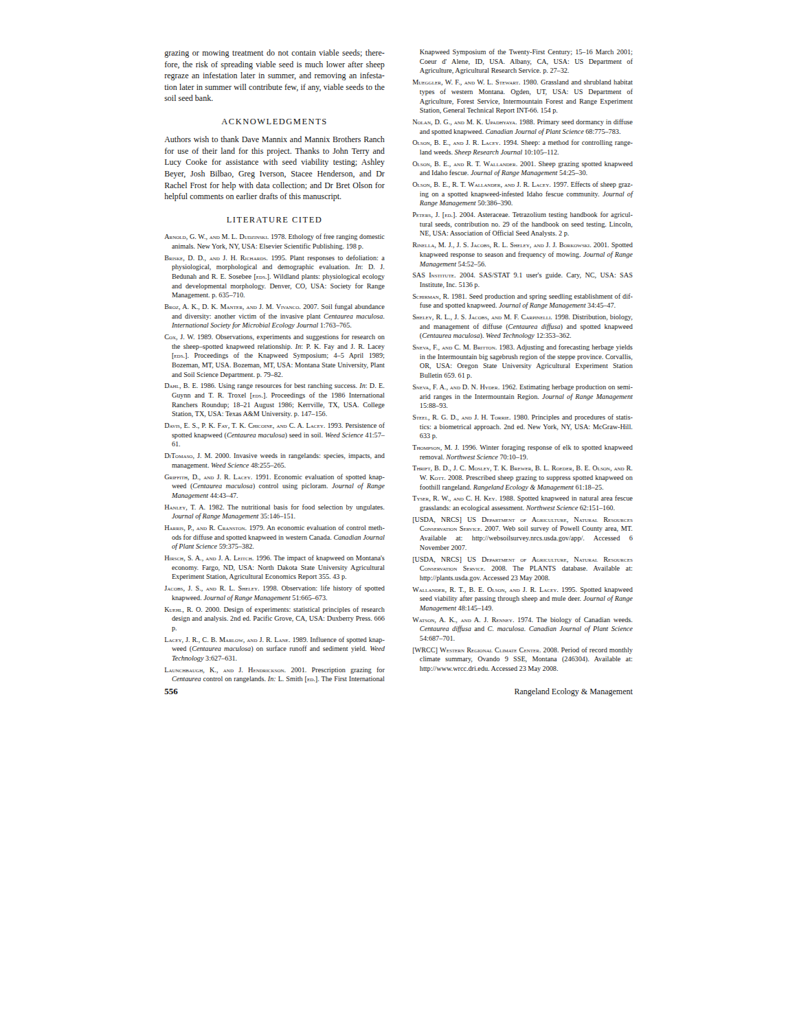grazing or mowing treatment do not contain viable seeds; therefore, the risk of spreading viable seed is much lower after sheep regraze an infestation later in summer, and removing an infestation later in summer will contribute few, if any, viable seeds to the soil seed bank.
Acknowledgments
Authors wish to thank Dave Mannix and Mannix Brothers Ranch for use of their land for this project. Thanks to John Terry and Lucy Cooke for assistance with seed viability testing; Ashley Beyer, Josh Bilbao, Greg Iverson, Stacee Henderson, and Dr Rachel Frost for help with data collection; and Dr Bret Olson for helpful comments on earlier drafts of this manuscript.
Literature Cited
Arnold, G. W., and M. L. Dudzinski. 1978. Ethology of free ranging domestic animals. New York, NY, USA: Elsevier Scientific Publishing. 198 p.
Briske, D. D., and J. H. Richards. 1995. Plant responses to defoliation: a physiological, morphological and demographic evaluation. In: D. J. Bedunah and R. E. Sosebee [eds.]. Wildland plants: physiological ecology and developmental morphology. Denver, CO, USA: Society for Range Management. p. 635–710.
Broz, A. K., D. K. Manter, and J. M. Vivanco. 2007. Soil fungal abundance and diversity: another victim of the invasive plant Centaurea maculosa. International Society for Microbial Ecology Journal 1:763–765.
Cox, J. W. 1989. Observations, experiments and suggestions for research on the sheep–spotted knapweed relationship. In: P. K. Fay and J. R. Lacey [eds.]. Proceedings of the Knapweed Symposium; 4–5 April 1989; Bozeman, MT, USA. Bozeman, MT, USA: Montana State University, Plant and Soil Science Department. p. 79–82.
Dahl, B. E. 1986. Using range resources for best ranching success. In: D. E. Guynn and T. R. Troxel [eds.]. Proceedings of the 1986 International Ranchers Roundup; 18–21 August 1986; Kerrville, TX, USA. College Station, TX, USA: Texas A&M University. p. 147–156.
Davis, E. S., P. K. Fay, T. K. Chicoine, and C. A. Lacey. 1993. Persistence of spotted knapweed (Centaurea maculosa) seed in soil. Weed Science 41:57–61.
DiTomaso, J. M. 2000. Invasive weeds in rangelands: species, impacts, and management. Weed Science 48:255–265.
Griffith, D., and J. R. Lacey. 1991. Economic evaluation of spotted knapweed (Centaurea maculosa) control using picloram. Journal of Range Management 44:43–47.
Hanley, T. A. 1982. The nutritional basis for food selection by ungulates. Journal of Range Management 35:146–151.
Harris, P., and R. Cranston. 1979. An economic evaluation of control methods for diffuse and spotted knapweed in western Canada. Canadian Journal of Plant Science 59:375–382.
Hirsch, S. A., and J. A. Leitch. 1996. The impact of knapweed on Montana's economy. Fargo, ND, USA: North Dakota State University Agricultural Experiment Station, Agricultural Economics Report 355. 43 p.
Jacobs, J. S., and R. L. Sheley. 1998. Observation: life history of spotted knapweed. Journal of Range Management 51:665–673.
Kuehl, R. O. 2000. Design of experiments: statistical principles of research design and analysis. 2nd ed. Pacific Grove, CA, USA: Duxberry Press. 666 p.
Lacey, J. R., C. B. Marlow, and J. R. Lane. 1989. Influence of spotted knapweed (Centaurea maculosa) on surface runoff and sediment yield. Weed Technology 3:627–631.
Launchbaugh, K., and J. Hendrickson. 2001. Prescription grazing for Centaurea control on rangelands. In: L. Smith [ed.]. The First International Knapweed Symposium of the Twenty-First Century; 15–16 March 2001; Coeur d' Alene, ID, USA. Albany, CA, USA: US Department of Agriculture, Agricultural Research Service. p. 27–32.
Mueggler, W. F., and W. L. Stewart. 1980. Grassland and shrubland habitat types of western Montana. Ogden, UT, USA: US Department of Agriculture, Forest Service, Intermountain Forest and Range Experiment Station, General Technical Report INT-66. 154 p.
Nolan, D. G., and M. K. Upadhyaya. 1988. Primary seed dormancy in diffuse and spotted knapweed. Canadian Journal of Plant Science 68:775–783.
Olson, B. E., and J. R. Lacey. 1994. Sheep: a method for controlling rangeland weeds. Sheep Research Journal 10:105–112.
Olson, B. E., and R. T. Wallander. 2001. Sheep grazing spotted knapweed and Idaho fescue. Journal of Range Management 54:25–30.
Olson, B. E., R. T. Wallander, and J. R. Lacey. 1997. Effects of sheep grazing on a spotted knapweed-infested Idaho fescue community. Journal of Range Management 50:386–390.
Peters, J. [ed.]. 2004. Asteraceae. Tetrazolium testing handbook for agricultural seeds, contribution no. 29 of the handbook on seed testing. Lincoln, NE, USA: Association of Official Seed Analysts. 2 p.
Rinella, M. J., J. S. Jacobs, R. L. Sheley, and J. J. Borkowski. 2001. Spotted knapweed response to season and frequency of mowing. Journal of Range Management 54:52–56.
SAS Institute. 2004. SAS/STAT 9.1 user's guide. Cary, NC, USA: SAS Institute, Inc. 5136 p.
Schirman, R. 1981. Seed production and spring seedling establishment of diffuse and spotted knapweed. Journal of Range Management 34:45–47.
Sheley, R. L., J. S. Jacobs, and M. F. Carpinelli. 1998. Distribution, biology, and management of diffuse (Centaurea diffusa) and spotted knapweed (Centaurea maculosa). Weed Technology 12:353–362.
Sneva, F., and C. M. Britton. 1983. Adjusting and forecasting herbage yields in the Intermountain big sagebrush region of the steppe province. Corvallis, OR, USA: Oregon State University Agricultural Experiment Station Bulletin 659. 61 p.
Sneva, F. A., and D. N. Hyder. 1962. Estimating herbage production on semiarid ranges in the Intermountain Region. Journal of Range Management 15:88–93.
Steel, R. G. D., and J. H. Torrie. 1980. Principles and procedures of statistics: a biometrical approach. 2nd ed. New York, NY, USA: McGraw-Hill. 633 p.
Thompson, M. J. 1996. Winter foraging response of elk to spotted knapweed removal. Northwest Science 70:10–19.
Thrift, B. D., J. C. Mosley, T. K. Brewer, B. L. Roeder, B. E. Olson, and R. W. Kott. 2008. Prescribed sheep grazing to suppress spotted knapweed on foothill rangeland. Rangeland Ecology & Management 61:18–25.
Tyser, R. W., and C. H. Key. 1988. Spotted knapweed in natural area fescue grasslands: an ecological assessment. Northwest Science 62:151–160.
[USDA, NRCS] US Department of Agriculture, Natural Resources Conservation Service. 2007. Web soil survey of Powell County area, MT. Available at: http://websoilsurvey.nrcs.usda.gov/app/. Accessed 6 November 2007.
[USDA, NRCS] US Department of Agriculture, Natural Resources Conservation Service. 2008. The PLANTS database. Available at: http://plants.usda.gov. Accessed 23 May 2008.
Wallander, R. T., B. E. Olson, and J. R. Lacey. 1995. Spotted knapweed seed viability after passing through sheep and mule deer. Journal of Range Management 48:145–149.
Watson, A. K., and A. J. Renney. 1974. The biology of Canadian weeds. Centaurea diffusa and C. maculosa. Canadian Journal of Plant Science 54:687–701.
[WRCC] Western Regional Climate Center. 2008. Period of record monthly climate summary, Ovando 9 SSE, Montana (246304). Available at: http://www.wrcc.dri.edu. Accessed 23 May 2008.
556
Rangeland Ecology & Management